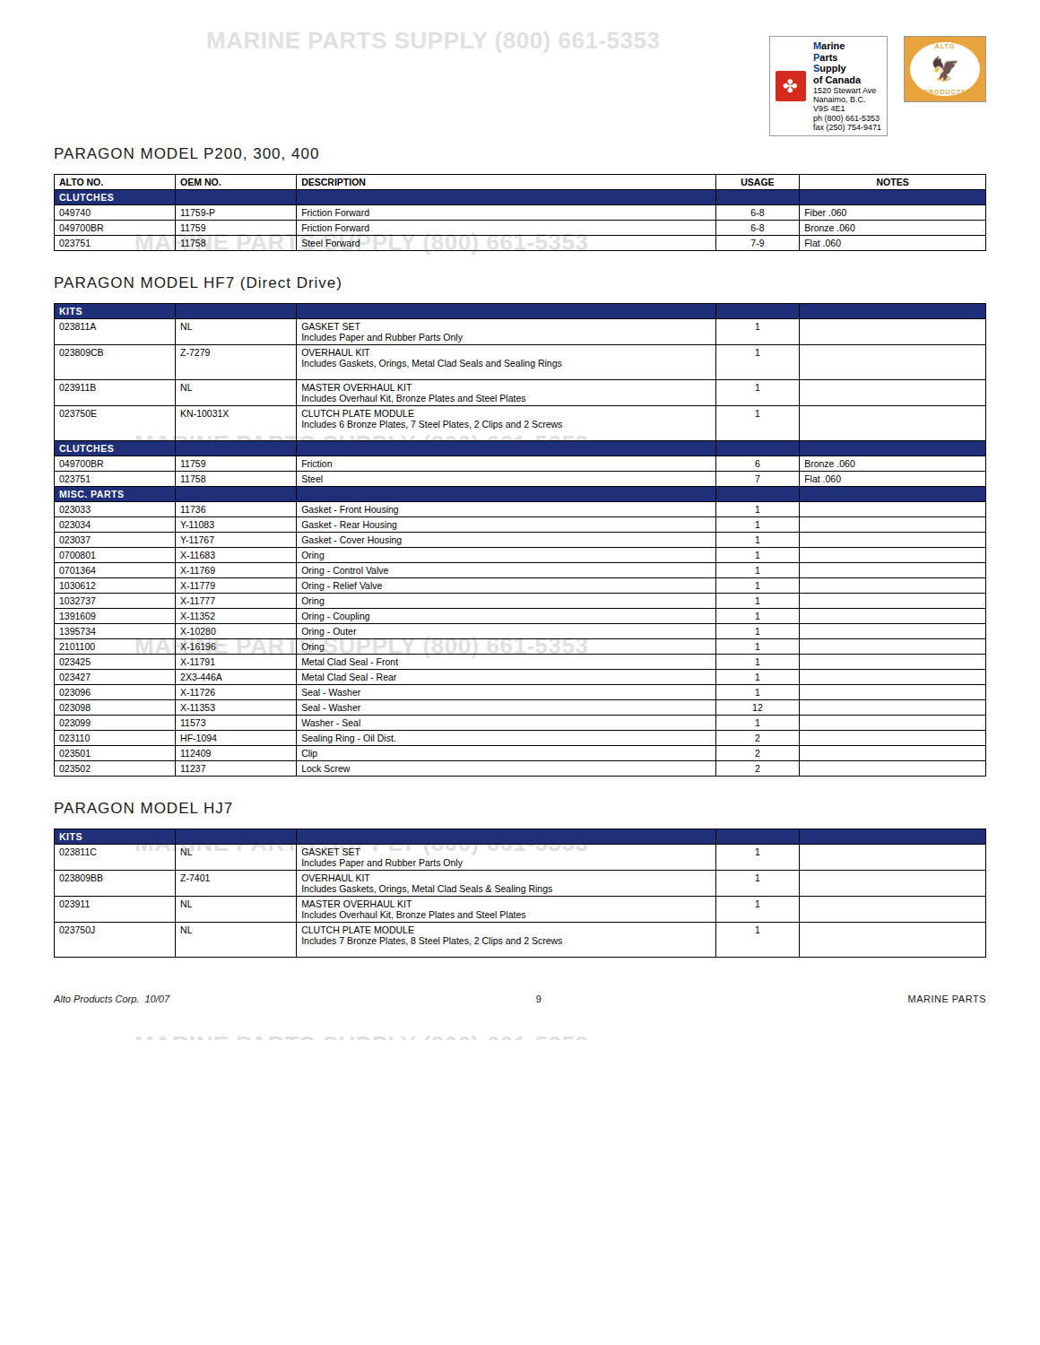MARINE PARTS SUPPLY (800) 661-5353
MARINE PARTS SUPPLY (800) 661-5353
MARINE PARTS SUPPLY (800) 661-5353
MARINE PARTS SUPPLY (800) 661-5353
MARINE PARTS SUPPLY (800) 661-5353
MARINE PARTS SUPPLY (800) 661-5353
MARINE PARTS SUPPLY (800) 661-5353
Marine
Parts
Supply
of Canada
1520 Stewart Ave
Nanaimo, B.C.
V9S 4E1
ph (800) 661-5353
fax (250) 754-9471
ALTO
🦅
PRODUCTS
PARAGON MODEL P200, 300, 400
| ALTO NO. | OEM NO. | DESCRIPTION | USAGE | NOTES |
| --- | --- | --- | --- | --- |
| CLUTCHES | | | | |
| 049740 | 11759-P | Friction Forward | 6-8 | Fiber .060 |
| 049700BR | 11759 | Friction Forward | 6-8 | Bronze .060 |
| 023751 | 11758 | Steel Forward | 7-9 | Flat .060 |
PARAGON MODEL HF7 (Direct Drive)
| KITS | | | | |
| 023811A | NL | GASKET SET Includes Paper and Rubber Parts Only | 1 | |
| 023809CB | Z-7279 | OVERHAUL KIT Includes Gaskets, Orings, Metal Clad Seals and Sealing Rings | 1 | |
| 023911B | NL | MASTER OVERHAUL KIT Includes Overhaul Kit, Bronze Plates and Steel Plates | 1 | |
| 023750E | KN-10031X | CLUTCH PLATE MODULE Includes 6 Bronze Plates, 7 Steel Plates, 2 Clips and 2 Screws | 1 | |
| CLUTCHES | | | | |
| 049700BR | 11759 | Friction | 6 | Bronze .060 |
| 023751 | 11758 | Steel | 7 | Flat .060 |
| MISC. PARTS | | | | |
| 023033 | 11736 | Gasket - Front Housing | 1 | |
| 023034 | Y-11083 | Gasket - Rear Housing | 1 | |
| 023037 | Y-11767 | Gasket - Cover Housing | 1 | |
| 0700801 | X-11683 | Oring | 1 | |
| 0701364 | X-11769 | Oring - Control Valve | 1 | |
| 1030612 | X-11779 | Oring - Relief Valve | 1 | |
| 1032737 | X-11777 | Oring | 1 | |
| 1391609 | X-11352 | Oring - Coupling | 1 | |
| 1395734 | X-10280 | Oring - Outer | 1 | |
| 2101100 | X-16196 | Oring | 1 | |
| 023425 | X-11791 | Metal Clad Seal - Front | 1 | |
| 023427 | 2X3-446A | Metal Clad Seal - Rear | 1 | |
| 023096 | X-11726 | Seal - Washer | 1 | |
| 023098 | X-11353 | Seal - Washer | 12 | |
| 023099 | 11573 | Washer - Seal | 1 | |
| 023110 | HF-1094 | Sealing Ring - Oil Dist. | 2 | |
| 023501 | 112409 | Clip | 2 | |
| 023502 | 11237 | Lock Screw | 2 | |
PARAGON MODEL HJ7
| KITS | | | | |
| 023811C | NL | GASKET SET Includes Paper and Rubber Parts Only | 1 | |
| 023809BB | Z-7401 | OVERHAUL KIT Includes Gaskets, Orings, Metal Clad Seals & Sealing Rings | 1 | |
| 023911 | NL | MASTER OVERHAUL KIT Includes Overhaul Kit, Bronze Plates and Steel Plates | 1 | |
| 023750J | NL | CLUTCH PLATE MODULE Includes 7 Bronze Plates, 8 Steel Plates, 2 Clips and 2 Screws | 1 | |
Alto Products Corp. 10/07
9
MARINE PARTS